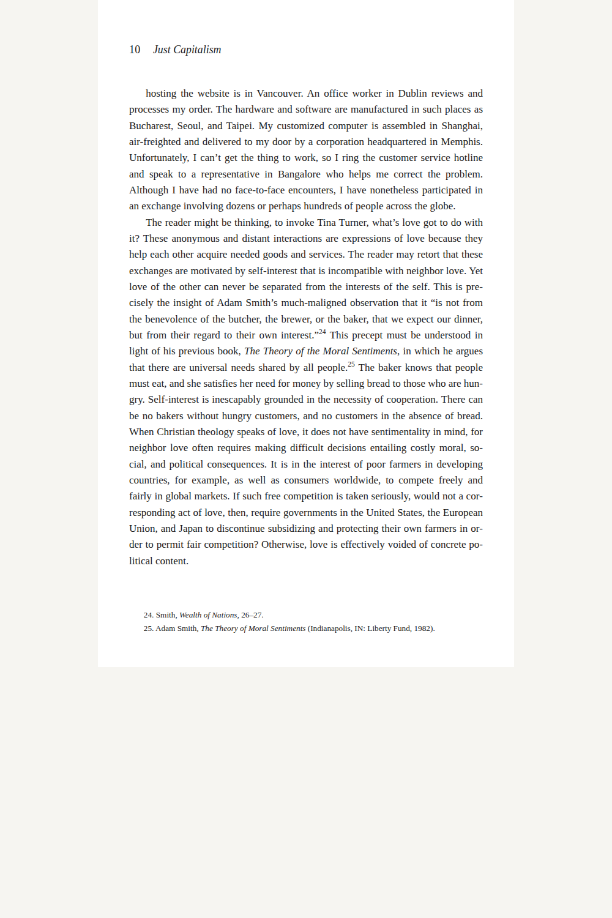10 Just Capitalism
hosting the website is in Vancouver. An office worker in Dublin reviews and processes my order. The hardware and software are manufactured in such places as Bucharest, Seoul, and Taipei. My customized computer is assembled in Shanghai, air-freighted and delivered to my door by a corporation headquartered in Memphis. Unfortunately, I can’t get the thing to work, so I ring the customer service hotline and speak to a representative in Bangalore who helps me correct the problem. Although I have had no face-to-face encounters, I have nonetheless participated in an exchange involving dozens or perhaps hundreds of people across the globe.
The reader might be thinking, to invoke Tina Turner, what’s love got to do with it? These anonymous and distant interactions are expressions of love because they help each other acquire needed goods and services. The reader may retort that these exchanges are motivated by self-interest that is incompatible with neighbor love. Yet love of the other can never be separated from the interests of the self. This is precisely the insight of Adam Smith’s much-maligned observation that it “is not from the benevolence of the butcher, the brewer, or the baker, that we expect our dinner, but from their regard to their own interest.”24 This precept must be understood in light of his previous book, The Theory of the Moral Sentiments, in which he argues that there are universal needs shared by all people.25 The baker knows that people must eat, and she satisfies her need for money by selling bread to those who are hungry. Self-interest is inescapably grounded in the necessity of cooperation. There can be no bakers without hungry customers, and no customers in the absence of bread. When Christian theology speaks of love, it does not have sentimentality in mind, for neighbor love often requires making difficult decisions entailing costly moral, social, and political consequences. It is in the interest of poor farmers in developing countries, for example, as well as consumers worldwide, to compete freely and fairly in global markets. If such free competition is taken seriously, would not a corresponding act of love, then, require governments in the United States, the European Union, and Japan to discontinue subsidizing and protecting their own farmers in order to permit fair competition? Otherwise, love is effectively voided of concrete political content.
24. Smith, Wealth of Nations, 26–27.
25. Adam Smith, The Theory of Moral Sentiments (Indianapolis, IN: Liberty Fund, 1982).